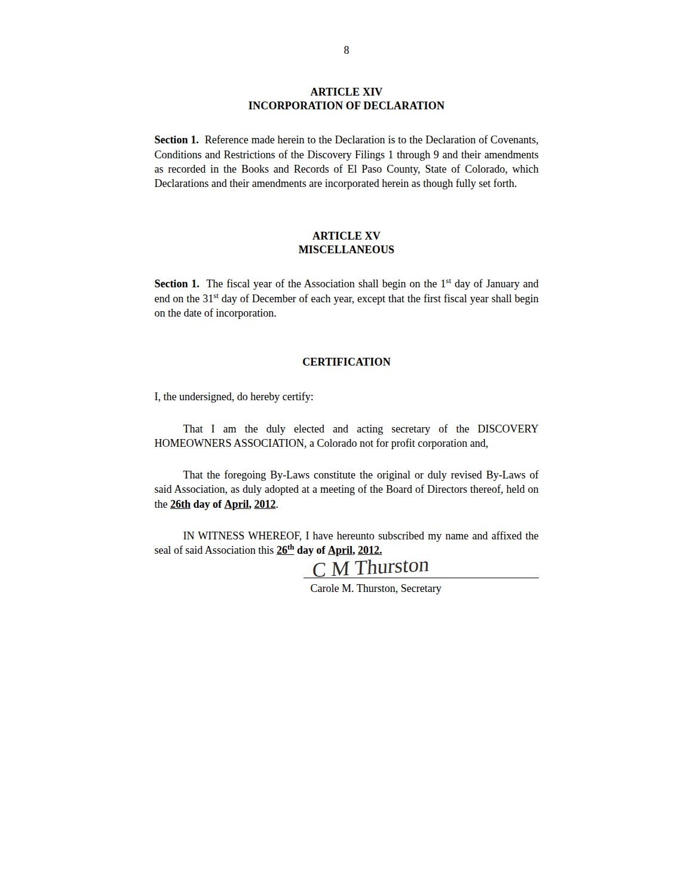8
ARTICLE XIV INCORPORATION OF DECLARATION
Section 1. Reference made herein to the Declaration is to the Declaration of Covenants, Conditions and Restrictions of the Discovery Filings 1 through 9 and their amendments as recorded in the Books and Records of El Paso County, State of Colorado, which Declarations and their amendments are incorporated herein as though fully set forth.
ARTICLE XV MISCELLANEOUS
Section 1. The fiscal year of the Association shall begin on the 1st day of January and end on the 31st day of December of each year, except that the first fiscal year shall begin on the date of incorporation.
CERTIFICATION
I, the undersigned, do hereby certify:
That I am the duly elected and acting secretary of the DISCOVERY HOMEOWNERS ASSOCIATION, a Colorado not for profit corporation and,
That the foregoing By-Laws constitute the original or duly revised By-Laws of said Association, as duly adopted at a meeting of the Board of Directors thereof, held on the 26th day of April, 2012.
IN WITNESS WHEREOF, I have hereunto subscribed my name and affixed the seal of said Association this 26th day of April, 2012.
C M Thurston
Carole M. Thurston, Secretary